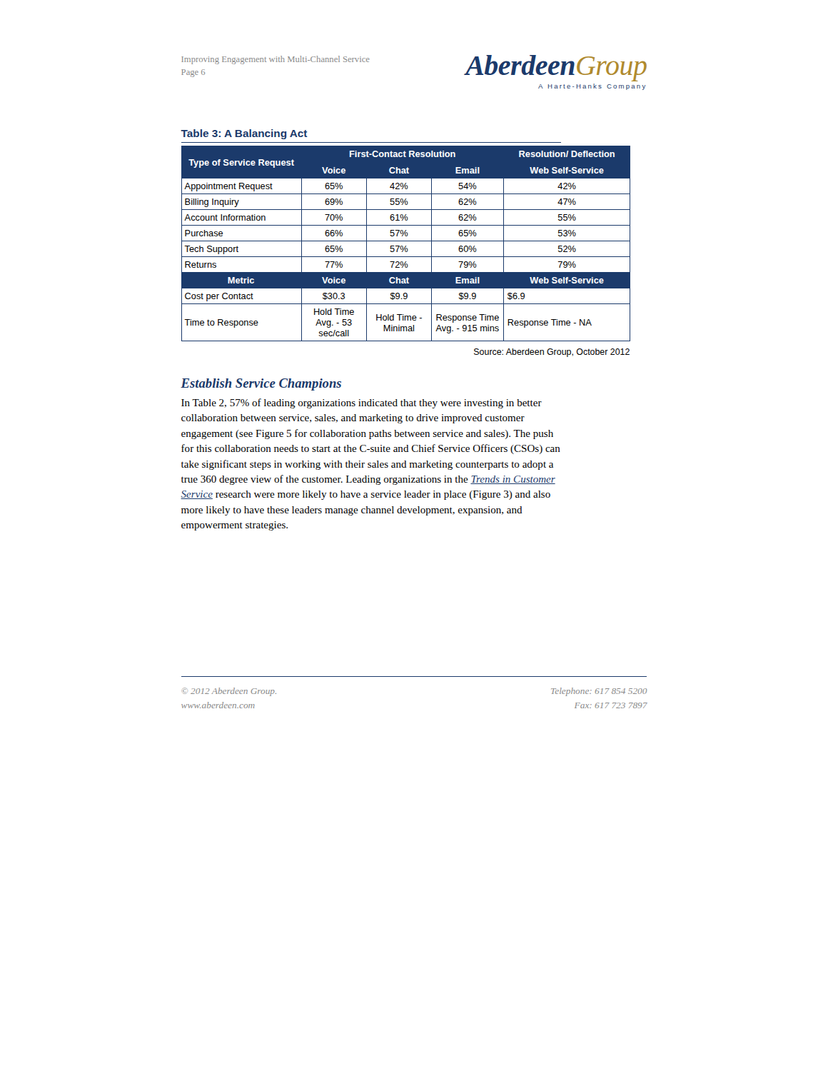Improving Engagement with Multi-Channel Service
Page 6
Aberdeen Group
A Harte-Hanks Company
Table 3: A Balancing Act
| Type of Service Request | First-Contact Resolution | Resolution/ Deflection |
| --- | --- | --- |
| Voice | Chat | Email | Web Self-Service |
| Appointment Request | 65% | 42% | 54% | 42% |
| Billing Inquiry | 69% | 55% | 62% | 47% |
| Account Information | 70% | 61% | 62% | 55% |
| Purchase | 66% | 57% | 65% | 53% |
| Tech Support | 65% | 57% | 60% | 52% |
| Returns | 77% | 72% | 79% | 79% |
| Metric | Voice | Chat | Email | Web Self-Service |
| Cost per Contact | $30.3 | $9.9 | $9.9 | $6.9 |
| Time to Response | Hold Time Avg. - 53 sec/call | Hold Time - Minimal | Response Time Avg. - 915 mins | Response Time - NA |
Source: Aberdeen Group, October 2012
Establish Service Champions
In Table 2, 57% of leading organizations indicated that they were investing in better collaboration between service, sales, and marketing to drive improved customer engagement (see Figure 5 for collaboration paths between service and sales). The push for this collaboration needs to start at the C-suite and Chief Service Officers (CSOs) can take significant steps in working with their sales and marketing counterparts to adopt a true 360 degree view of the customer. Leading organizations in the Trends in Customer Service research were more likely to have a service leader in place (Figure 3) and also more likely to have these leaders manage channel development, expansion, and empowerment strategies.
© 2012 Aberdeen Group.
www.aberdeen.com
Telephone: 617 854 5200
Fax: 617 723 7897